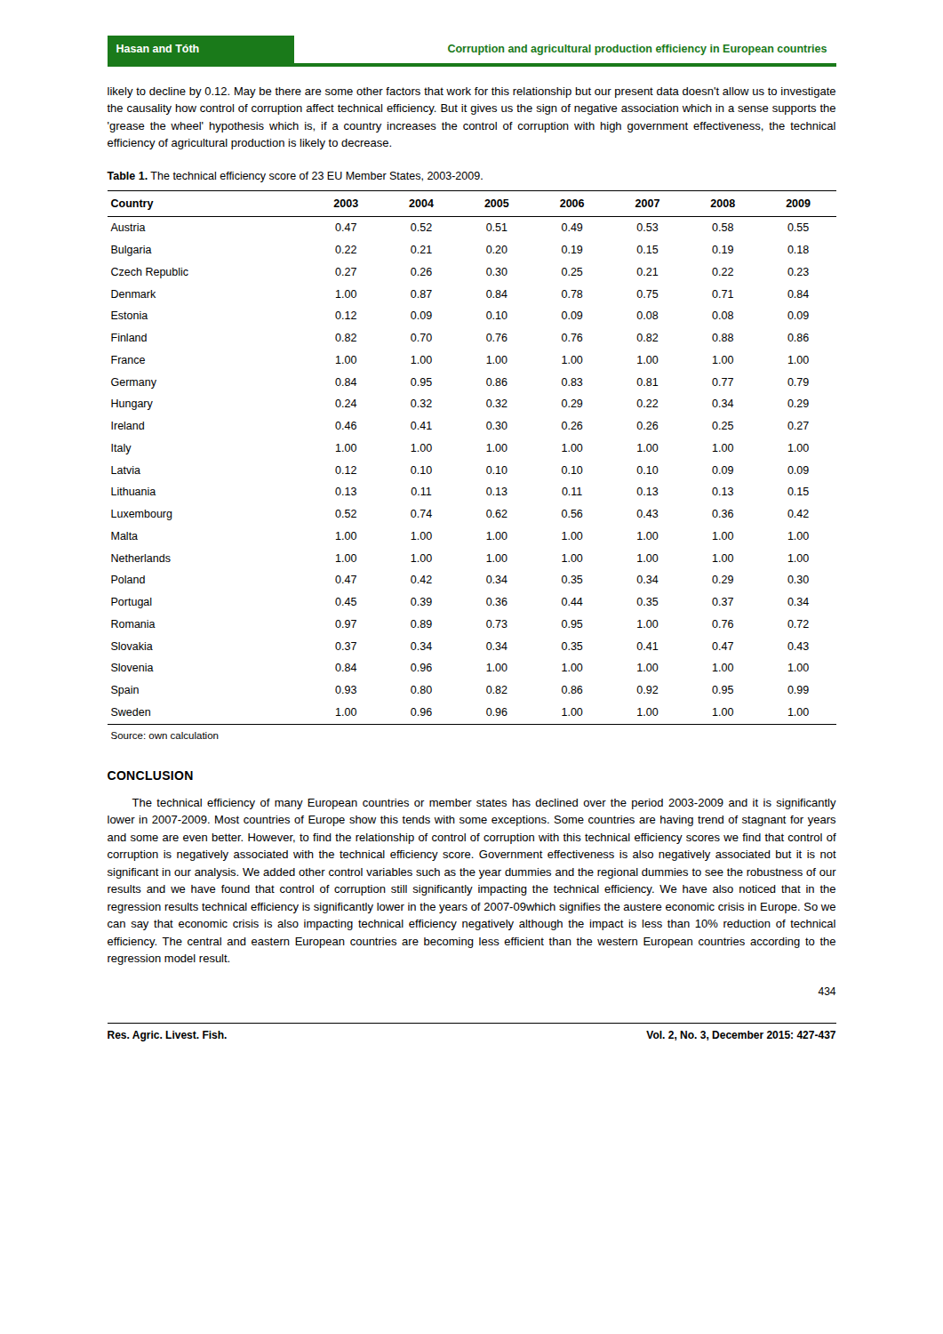Hasan and Tóth
Corruption and agricultural production efficiency in European countries
likely to decline by 0.12. May be there are some other factors that work for this relationship but our present data doesn't allow us to investigate the causality how control of corruption affect technical efficiency. But it gives us the sign of negative association which in a sense supports the 'grease the wheel' hypothesis which is, if a country increases the control of corruption with high government effectiveness, the technical efficiency of agricultural production is likely to decrease.
Table 1. The technical efficiency score of 23 EU Member States, 2003-2009.
| Country | 2003 | 2004 | 2005 | 2006 | 2007 | 2008 | 2009 |
| --- | --- | --- | --- | --- | --- | --- | --- |
| Austria | 0.47 | 0.52 | 0.51 | 0.49 | 0.53 | 0.58 | 0.55 |
| Bulgaria | 0.22 | 0.21 | 0.20 | 0.19 | 0.15 | 0.19 | 0.18 |
| Czech Republic | 0.27 | 0.26 | 0.30 | 0.25 | 0.21 | 0.22 | 0.23 |
| Denmark | 1.00 | 0.87 | 0.84 | 0.78 | 0.75 | 0.71 | 0.84 |
| Estonia | 0.12 | 0.09 | 0.10 | 0.09 | 0.08 | 0.08 | 0.09 |
| Finland | 0.82 | 0.70 | 0.76 | 0.76 | 0.82 | 0.88 | 0.86 |
| France | 1.00 | 1.00 | 1.00 | 1.00 | 1.00 | 1.00 | 1.00 |
| Germany | 0.84 | 0.95 | 0.86 | 0.83 | 0.81 | 0.77 | 0.79 |
| Hungary | 0.24 | 0.32 | 0.32 | 0.29 | 0.22 | 0.34 | 0.29 |
| Ireland | 0.46 | 0.41 | 0.30 | 0.26 | 0.26 | 0.25 | 0.27 |
| Italy | 1.00 | 1.00 | 1.00 | 1.00 | 1.00 | 1.00 | 1.00 |
| Latvia | 0.12 | 0.10 | 0.10 | 0.10 | 0.10 | 0.09 | 0.09 |
| Lithuania | 0.13 | 0.11 | 0.13 | 0.11 | 0.13 | 0.13 | 0.15 |
| Luxembourg | 0.52 | 0.74 | 0.62 | 0.56 | 0.43 | 0.36 | 0.42 |
| Malta | 1.00 | 1.00 | 1.00 | 1.00 | 1.00 | 1.00 | 1.00 |
| Netherlands | 1.00 | 1.00 | 1.00 | 1.00 | 1.00 | 1.00 | 1.00 |
| Poland | 0.47 | 0.42 | 0.34 | 0.35 | 0.34 | 0.29 | 0.30 |
| Portugal | 0.45 | 0.39 | 0.36 | 0.44 | 0.35 | 0.37 | 0.34 |
| Romania | 0.97 | 0.89 | 0.73 | 0.95 | 1.00 | 0.76 | 0.72 |
| Slovakia | 0.37 | 0.34 | 0.34 | 0.35 | 0.41 | 0.47 | 0.43 |
| Slovenia | 0.84 | 0.96 | 1.00 | 1.00 | 1.00 | 1.00 | 1.00 |
| Spain | 0.93 | 0.80 | 0.82 | 0.86 | 0.92 | 0.95 | 0.99 |
| Sweden | 1.00 | 0.96 | 0.96 | 1.00 | 1.00 | 1.00 | 1.00 |
| Source: own calculation |
CONCLUSION
The technical efficiency of many European countries or member states has declined over the period 2003-2009 and it is significantly lower in 2007-2009. Most countries of Europe show this tends with some exceptions. Some countries are having trend of stagnant for years and some are even better. However, to find the relationship of control of corruption with this technical efficiency scores we find that control of corruption is negatively associated with the technical efficiency score. Government effectiveness is also negatively associated but it is not significant in our analysis. We added other control variables such as the year dummies and the regional dummies to see the robustness of our results and we have found that control of corruption still significantly impacting the technical efficiency. We have also noticed that in the regression results technical efficiency is significantly lower in the years of 2007-09which signifies the austere economic crisis in Europe. So we can say that economic crisis is also impacting technical efficiency negatively although the impact is less than 10% reduction of technical efficiency. The central and eastern European countries are becoming less efficient than the western European countries according to the regression model result.
434
Res. Agric. Livest. Fish.
Vol. 2, No. 3, December 2015: 427-437